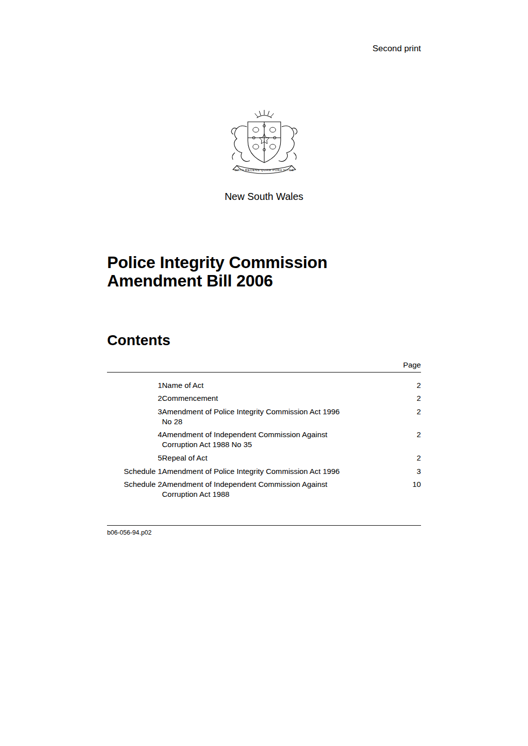Second print
ORTA RECENS QUAM PURA NITES
New South Wales
Police Integrity Commission
Amendment Bill 2006
Contents
| | | Page |
| --- | --- | --- |
| 1 | Name of Act | 2 |
| 2 | Commencement | 2 |
| 3 | Amendment of Police Integrity Commission Act 1996 No 28 | 2 |
| 4 | Amendment of Independent Commission Against Corruption Act 1988 No 35 | 2 |
| 5 | Repeal of Act | 2 |
| Schedule 1 | Amendment of Police Integrity Commission Act 1996 | 3 |
| Schedule 2 | Amendment of Independent Commission Against Corruption Act 1988 | 10 |
b06-056-94.p02